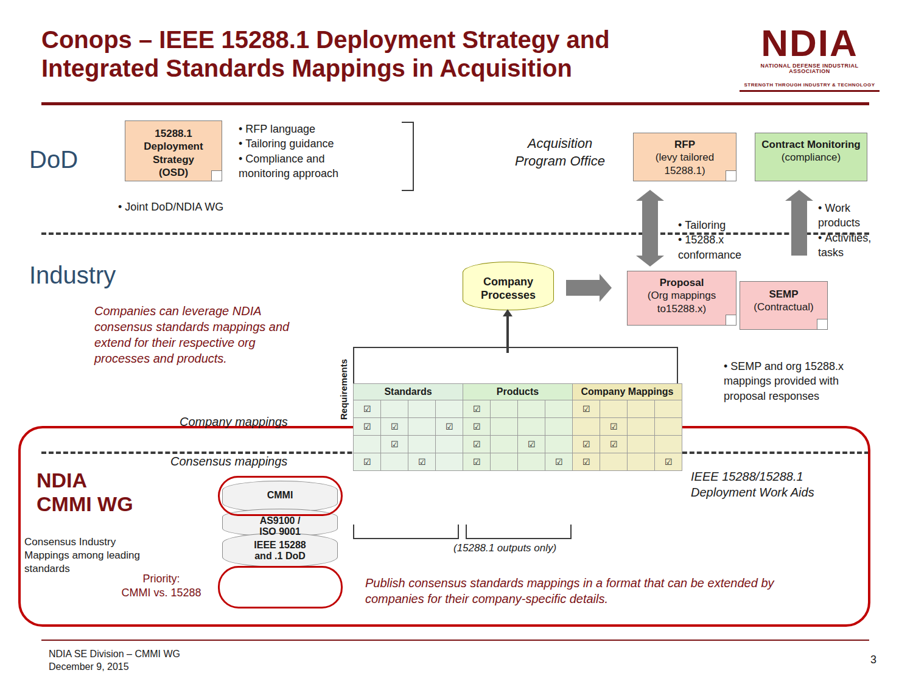Conops – IEEE 15288.1 Deployment Strategy and Integrated Standards Mappings in Acquisition
NDIA
NATIONAL DEFENSE INDUSTRIAL ASSOCIATION
STRENGTH THROUGH INDUSTRY & TECHNOLOGY
DoD
Industry
NDIA
CMMI WG
Consensus Industry Mappings among leading standards
15288.1
Deployment
Strategy
(OSD)
RFP language
Tailoring guidance
Compliance and monitoring approach
Joint DoD/NDIA WG
Acquisition Program Office
RFP(levy tailored 15288.1)
Contract Monitoring(compliance)
Tailoring
15288.x conformance
Work products
Activities, tasks
Company
Processes
Proposal(Org mappings to15288.x)
SEMP(Contractual)
SEMP and org 15288.x mappings provided with proposal responses
Companies can leverage NDIA consensus standards mappings and extend for their respective org processes and products.
Company mappings
Consensus mappings
IEEE 15288/15288.1 Deployment Work Aids
Publish consensus standards mappings in a format that can be extended by companies for their company-specific details.
(15288.1 outputs only)
Priority:
CMMI vs. 15288
Requirements
| Standards | Products | Company Mappings |
| --- | --- | --- |
| ☑ | | | | ☑ | | | | ☑ | | | |
| ☑ | ☑ | | ☑ | ☑ | | | | | ☑ | | |
| | ☑ | | | ☑ | | ☑ | | ☑ | ☑ | | |
| ☑ | | ☑ | | ☑ | | | ☑ | ☑ | | | ☑ |
CMMI
AS9100 /
ISO 9001
IEEE 15288
and .1 DoD
NDIA SE Division – CMMI WG
December 9, 2015
3